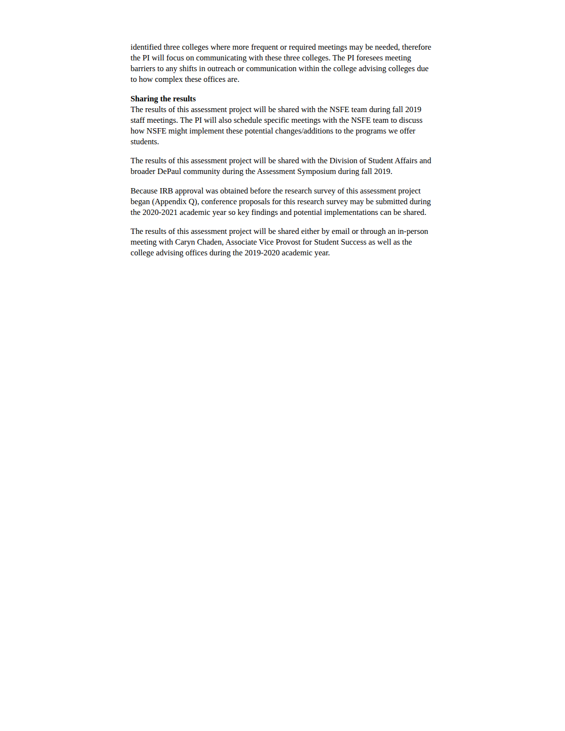identified three colleges where more frequent or required meetings may be needed, therefore the PI will focus on communicating with these three colleges. The PI foresees meeting barriers to any shifts in outreach or communication within the college advising colleges due to how complex these offices are.
Sharing the results
The results of this assessment project will be shared with the NSFE team during fall 2019 staff meetings. The PI will also schedule specific meetings with the NSFE team to discuss how NSFE might implement these potential changes/additions to the programs we offer students.
The results of this assessment project will be shared with the Division of Student Affairs and broader DePaul community during the Assessment Symposium during fall 2019.
Because IRB approval was obtained before the research survey of this assessment project began (Appendix Q), conference proposals for this research survey may be submitted during the 2020-2021 academic year so key findings and potential implementations can be shared.
The results of this assessment project will be shared either by email or through an in-person meeting with Caryn Chaden, Associate Vice Provost for Student Success as well as the college advising offices during the 2019-2020 academic year.